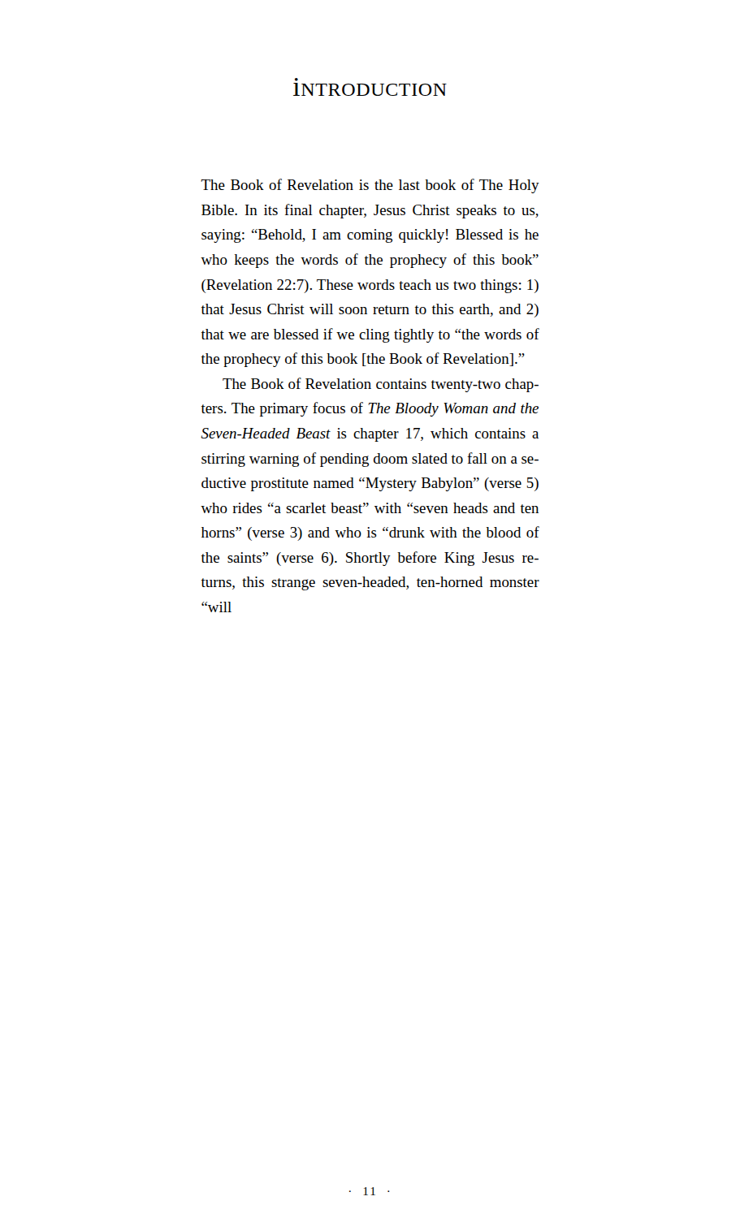Introduction
The Book of Revelation is the last book of The Holy Bible. In its final chapter, Jesus Christ speaks to us, saying: “Behold, I am coming quickly! Blessed is he who keeps the words of the prophecy of this book” (Revelation 22:7). These words teach us two things: 1) that Jesus Christ will soon return to this earth, and 2) that we are blessed if we cling tightly to “the words of the prophecy of this book [the Book of Revelation].”
The Book of Revelation contains twenty-two chapters. The primary focus of The Bloody Woman and the Seven-Headed Beast is chapter 17, which contains a stirring warning of pending doom slated to fall on a seductive prostitute named “Mystery Babylon” (verse 5) who rides “a scarlet beast” with “seven heads and ten horns” (verse 3) and who is “drunk with the blood of the saints” (verse 6). Shortly before King Jesus returns, this strange seven-headed, ten-horned monster “will
· 11 ·